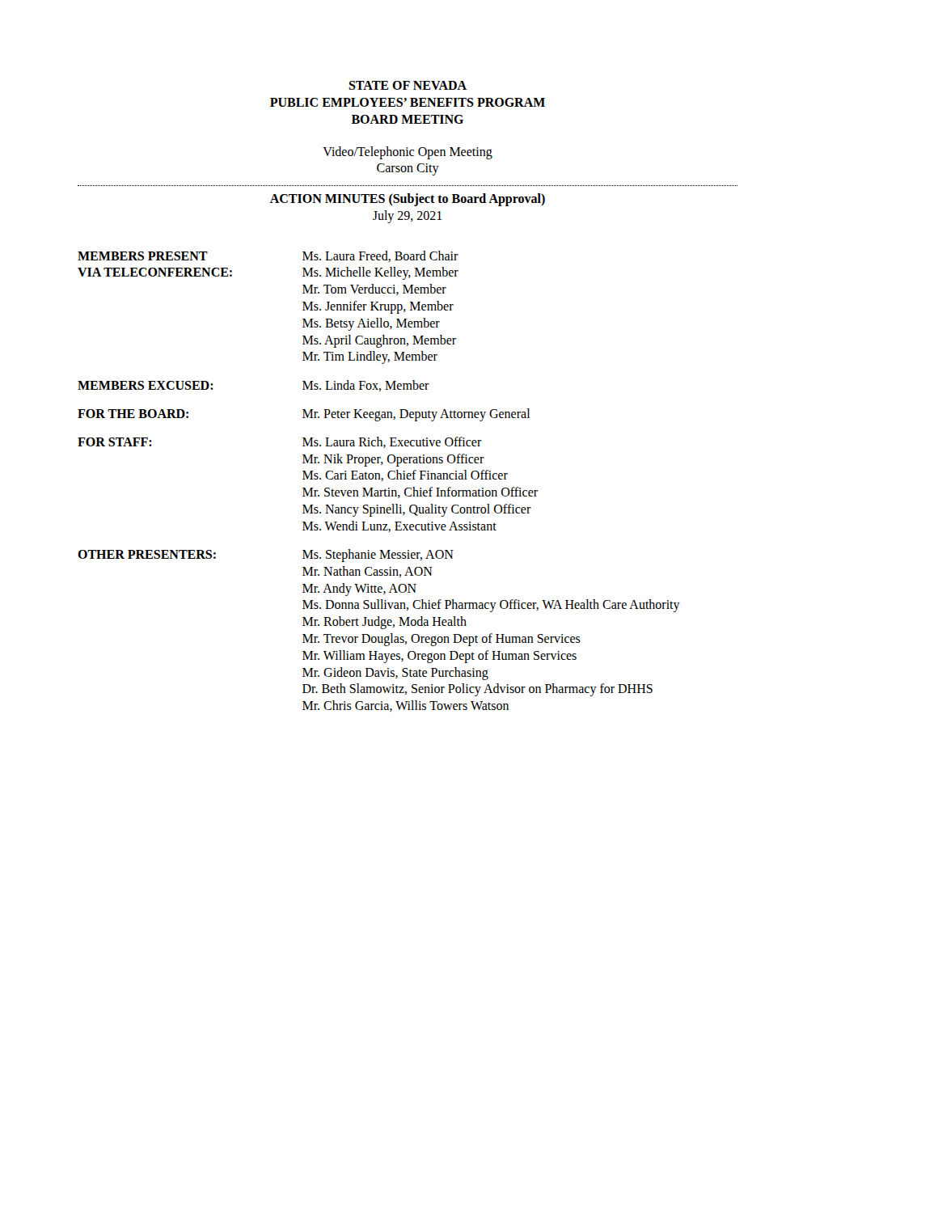STATE OF NEVADA
PUBLIC EMPLOYEES’ BENEFITS PROGRAM
BOARD MEETING
Video/Telephonic Open Meeting
Carson City
ACTION MINUTES (Subject to Board Approval)
July 29, 2021
| MEMBERS PRESENT VIA TELECONFERENCE: | Ms. Laura Freed, Board Chair Ms. Michelle Kelley, Member Mr. Tom Verducci, Member Ms. Jennifer Krupp, Member Ms. Betsy Aiello, Member Ms. April Caughron, Member Mr. Tim Lindley, Member |
| MEMBERS EXCUSED: | Ms. Linda Fox, Member |
| FOR THE BOARD: | Mr. Peter Keegan, Deputy Attorney General |
| FOR STAFF: | Ms. Laura Rich, Executive Officer Mr. Nik Proper, Operations Officer Ms. Cari Eaton, Chief Financial Officer Mr. Steven Martin, Chief Information Officer Ms. Nancy Spinelli, Quality Control Officer Ms. Wendi Lunz, Executive Assistant |
| OTHER PRESENTERS: | Ms. Stephanie Messier, AON Mr. Nathan Cassin, AON Mr. Andy Witte, AON Ms. Donna Sullivan, Chief Pharmacy Officer, WA Health Care Authority Mr. Robert Judge, Moda Health Mr. Trevor Douglas, Oregon Dept of Human Services Mr. William Hayes, Oregon Dept of Human Services Mr. Gideon Davis, State Purchasing Dr. Beth Slamowitz, Senior Policy Advisor on Pharmacy for DHHS Mr. Chris Garcia, Willis Towers Watson |